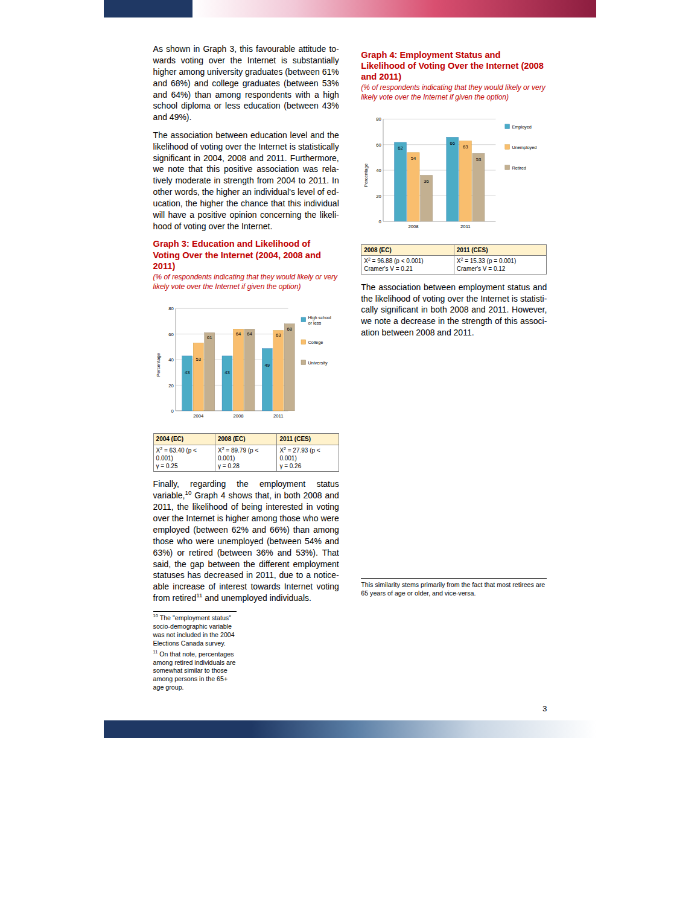As shown in Graph 3, this favourable attitude towards voting over the Internet is substantially higher among university graduates (between 61% and 68%) and college graduates (between 53% and 64%) than among respondents with a high school diploma or less education (between 43% and 49%).
The association between education level and the likelihood of voting over the Internet is statistically significant in 2004, 2008 and 2011. Furthermore, we note that this positive association was relatively moderate in strength from 2004 to 2011. In other words, the higher an individual's level of education, the higher the chance that this individual will have a positive opinion concerning the likelihood of voting over the Internet.
Graph 3: Education and Likelihood of Voting Over the Internet (2004, 2008 and 2011)
(% of respondents indicating that they would likely or very likely vote over the Internet if given the option)
Percentage 80 60 40 20 0 43 53 61 43 64 64 49 63 68 2004 2008 2011 High school or less College University
| 2004 (EC) | 2008 (EC) | 2011 (CES) |
| --- | --- | --- |
| X 2 = 63.40 (p < 0.001) γ = 0.25 | X 2 = 89.79 (p < 0.001) γ = 0.28 | X 2 = 27.93 (p < 0.001) γ = 0.26 |
Finally, regarding the employment status variable,10 Graph 4 shows that, in both 2008 and 2011, the likelihood of being interested in voting over the Internet is higher among those who were employed (between 62% and 66%) than among those who were unemployed (between 54% and 63%) or retired (between 36% and 53%). That said, the gap between the different employment statuses has decreased in 2011, due to a noticeable increase of interest towards Internet voting from retired11 and unemployed individuals.
10 The "employment status" socio-demographic variable was not included in the 2004 Elections Canada survey.
11 On that note, percentages among retired individuals are somewhat similar to those among persons in the 65+ age group.
Graph 4: Employment Status and Likelihood of Voting Over the Internet (2008 and 2011)
(% of respondents indicating that they would likely or very likely vote over the Internet if given the option)
Percentage 80 60 40 20 0 62 54 36 66 63 53 2008 2011 Employed Unemployed Retired
| 2008 (EC) | 2011 (CES) |
| --- | --- |
| X 2 = 96.88 (p < 0.001) Cramer's V = 0.21 | X 2 = 15.33 (p = 0.001) Cramer's V = 0.12 |
The association between employment status and the likelihood of voting over the Internet is statistically significant in both 2008 and 2011. However, we note a decrease in the strength of this association between 2008 and 2011.
This similarity stems primarily from the fact that most retirees are 65 years of age or older, and vice-versa.
3